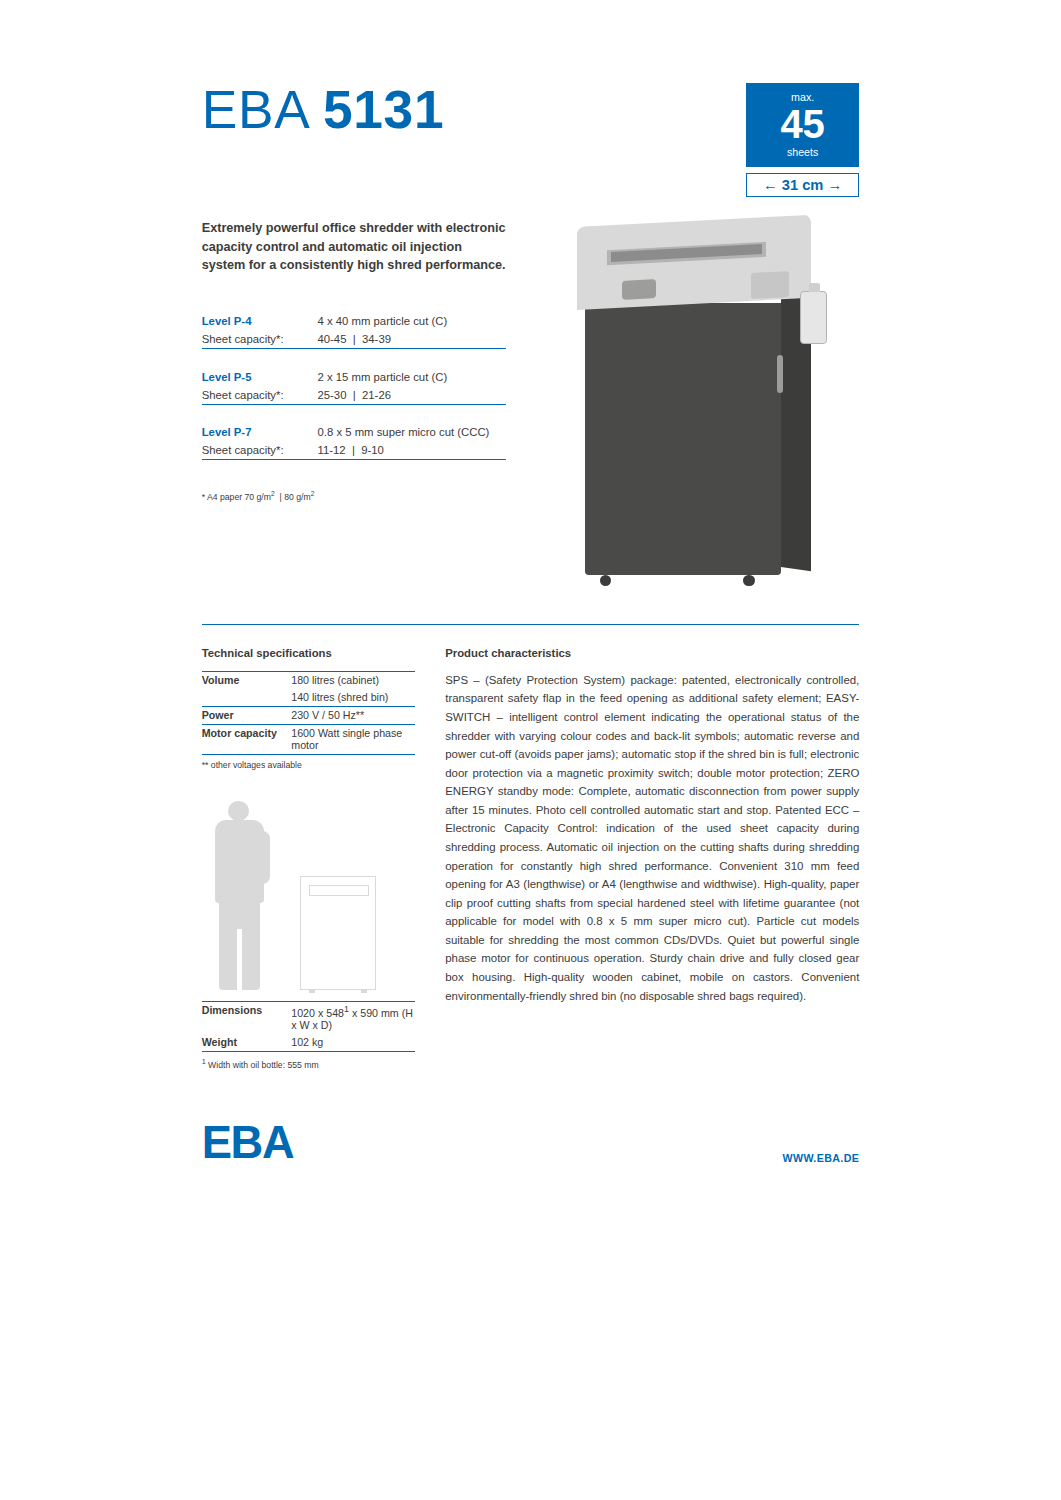EBA 5131
max. 45 sheets
← 31 cm →
Extremely powerful office shredder with electronic capacity control and automatic oil injection system for a consistently high shred performance.
| Level P-4 | 4 x 40 mm particle cut (C) |
| Sheet capacity*: | 40-45 / 34-39 |
| Level P-5 | 2 x 15 mm particle cut (C) |
| Sheet capacity*: | 25-30 / 21-26 |
| Level P-7 | 0.8 x 5 mm super micro cut (CCC) |
| Sheet capacity*: | 11-12 / 9-10 |
* A4 paper 70 g/m2 | 80 g/m2
Technical specifications
| Volume | 180 litres (cabinet) |
| | 140 litres (shred bin) |
| Power | 230 V / 50 Hz** |
| Motor capacity | 1600 Watt single phase motor |
** other voltages available
| Dimensions | 1020 x 548 1 x 590 mm (H x W x D) |
| Weight | 102 kg |
1 Width with oil bottle: 555 mm
Product characteristics
SPS – (Safety Protection System) package: patented, electronically controlled, transparent safety flap in the feed opening as additional safety element; EASY-SWITCH – intelligent control element indicating the operational status of the shredder with varying colour codes and back-lit symbols; automatic reverse and power cut-off (avoids paper jams); automatic stop if the shred bin is full; electronic door protection via a magnetic proximity switch; double motor protection; ZERO ENERGY standby mode: Complete, automatic disconnection from power supply after 15 minutes. Photo cell controlled automatic start and stop. Patented ECC – Electronic Capacity Control: indication of the used sheet capacity during shredding process. Automatic oil injection on the cutting shafts during shredding operation for constantly high shred performance. Convenient 310 mm feed opening for A3 (lengthwise) or A4 (lengthwise and widthwise). High-quality, paper clip proof cutting shafts from special hardened steel with lifetime guarantee (not applicable for model with 0.8 x 5 mm super micro cut). Particle cut models suitable for shredding the most common CDs/DVDs. Quiet but powerful single phase motor for continuous operation. Sturdy chain drive and fully closed gear box housing. High-quality wooden cabinet, mobile on castors. Convenient environmentally-friendly shred bin (no disposable shred bags required).
EBA
WWW.EBA.DE